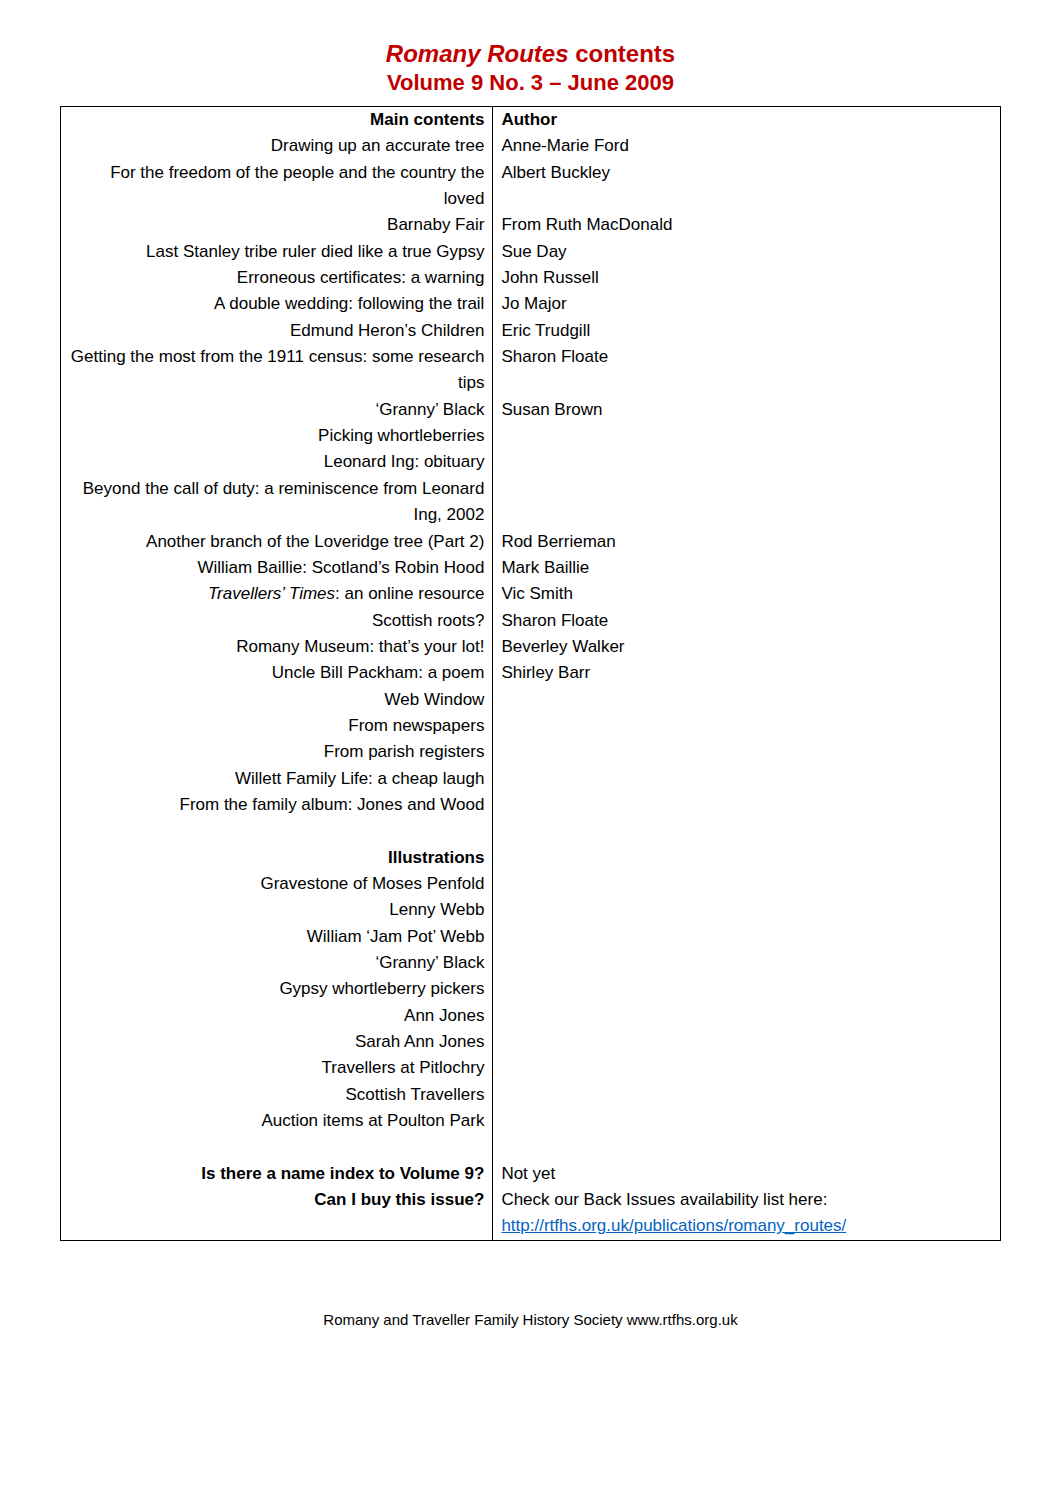Romany Routes contents
Volume 9 No. 3 – June 2009
| Main contents | Author |
| Drawing up an accurate tree | Anne-Marie Ford |
| For the freedom of the people and the country the loved | Albert Buckley |
| Barnaby Fair | From Ruth MacDonald |
| Last Stanley tribe ruler died like a true Gypsy | Sue Day |
| Erroneous certificates: a warning | John Russell |
| A double wedding: following the trail | Jo Major |
| Edmund Heron’s Children | Eric Trudgill |
| Getting the most from the 1911 census: some research tips | Sharon Floate |
| ‘Granny’ Black | Susan Brown |
| Picking whortleberries | |
| Leonard Ing: obituary | |
| Beyond the call of duty: a reminiscence from Leonard Ing, 2002 | |
| Another branch of the Loveridge tree (Part 2) | Rod Berrieman |
| William Baillie: Scotland’s Robin Hood | Mark Baillie |
| Travellers’ Times : an online resource | Vic Smith |
| Scottish roots? | Sharon Floate |
| Romany Museum: that’s your lot! | Beverley Walker |
| Uncle Bill Packham: a poem | Shirley Barr |
| Web Window | |
| From newspapers | |
| From parish registers | |
| Willett Family Life: a cheap laugh | |
| From the family album: Jones and Wood | |
| Illustrations | |
| Gravestone of Moses Penfold | |
| Lenny Webb | |
| William ‘Jam Pot’ Webb | |
| ‘Granny’ Black | |
| Gypsy whortleberry pickers | |
| Ann Jones | |
| Sarah Ann Jones | |
| Travellers at Pitlochry | |
| Scottish Travellers | |
| Auction items at Poulton Park | |
| Is there a name index to Volume 9? | Not yet |
| Can I buy this issue? | Check our Back Issues availability list here: http://rtfhs.org.uk/publications/romany_routes/ |
Romany and Traveller Family History Society www.rtfhs.org.uk